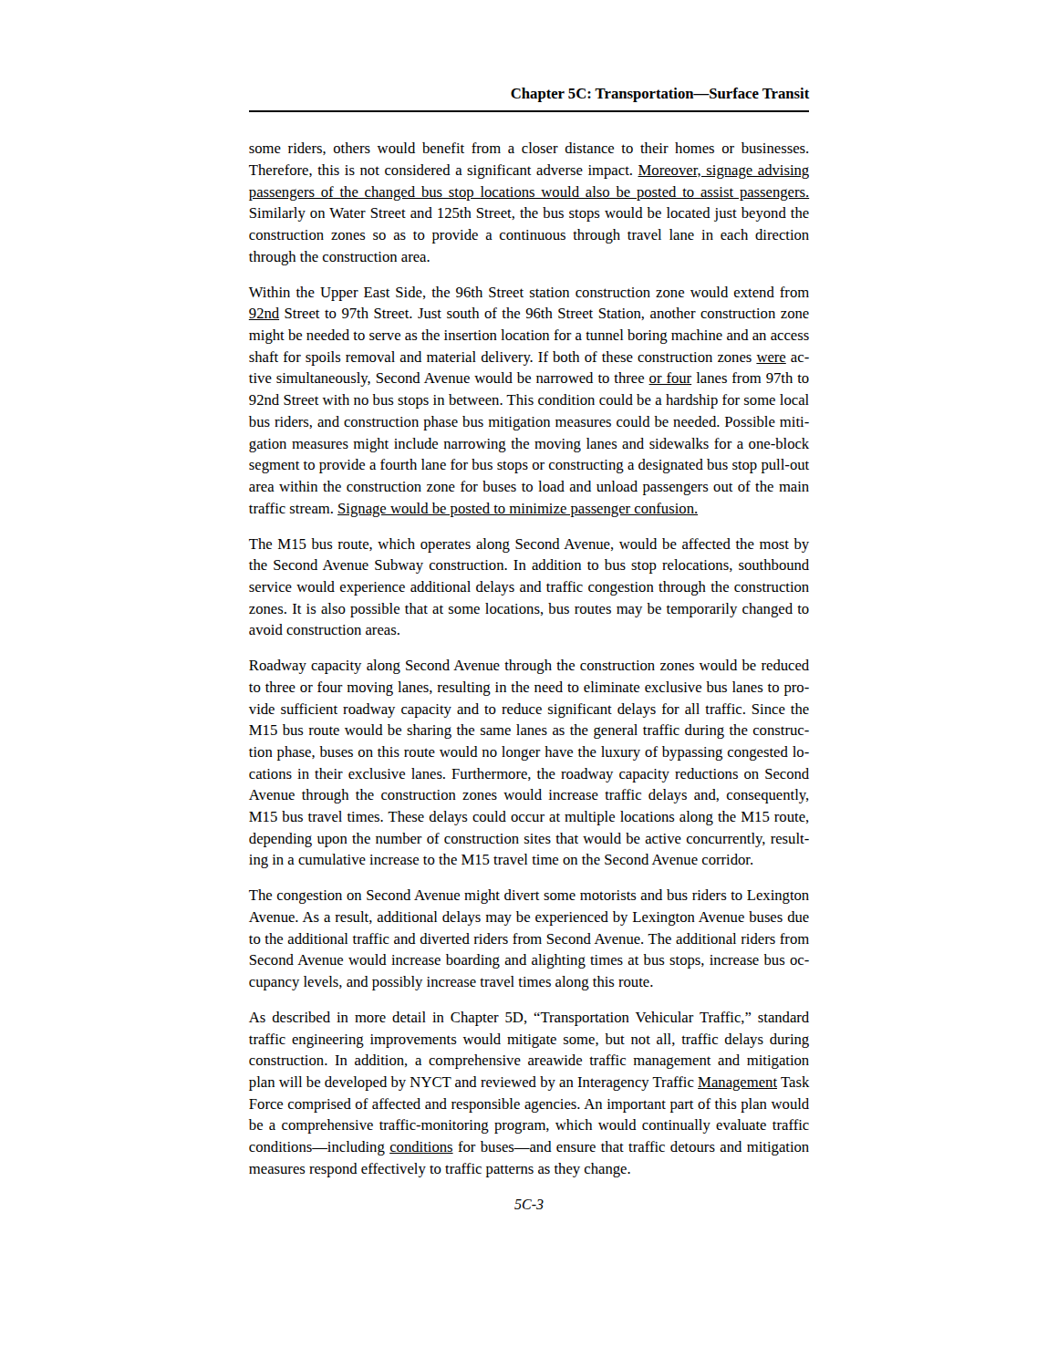Chapter 5C: Transportation—Surface Transit
some riders, others would benefit from a closer distance to their homes or businesses. Therefore, this is not considered a significant adverse impact. Moreover, signage advising passengers of the changed bus stop locations would also be posted to assist passengers. Similarly on Water Street and 125th Street, the bus stops would be located just beyond the construction zones so as to provide a continuous through travel lane in each direction through the construction area.
Within the Upper East Side, the 96th Street station construction zone would extend from 92nd Street to 97th Street. Just south of the 96th Street Station, another construction zone might be needed to serve as the insertion location for a tunnel boring machine and an access shaft for spoils removal and material delivery. If both of these construction zones were active simultaneously, Second Avenue would be narrowed to three or four lanes from 97th to 92nd Street with no bus stops in between. This condition could be a hardship for some local bus riders, and construction phase bus mitigation measures could be needed. Possible mitigation measures might include narrowing the moving lanes and sidewalks for a one-block segment to provide a fourth lane for bus stops or constructing a designated bus stop pull-out area within the construction zone for buses to load and unload passengers out of the main traffic stream. Signage would be posted to minimize passenger confusion.
The M15 bus route, which operates along Second Avenue, would be affected the most by the Second Avenue Subway construction. In addition to bus stop relocations, southbound service would experience additional delays and traffic congestion through the construction zones. It is also possible that at some locations, bus routes may be temporarily changed to avoid construction areas.
Roadway capacity along Second Avenue through the construction zones would be reduced to three or four moving lanes, resulting in the need to eliminate exclusive bus lanes to provide sufficient roadway capacity and to reduce significant delays for all traffic. Since the M15 bus route would be sharing the same lanes as the general traffic during the construction phase, buses on this route would no longer have the luxury of bypassing congested locations in their exclusive lanes. Furthermore, the roadway capacity reductions on Second Avenue through the construction zones would increase traffic delays and, consequently, M15 bus travel times. These delays could occur at multiple locations along the M15 route, depending upon the number of construction sites that would be active concurrently, resulting in a cumulative increase to the M15 travel time on the Second Avenue corridor.
The congestion on Second Avenue might divert some motorists and bus riders to Lexington Avenue. As a result, additional delays may be experienced by Lexington Avenue buses due to the additional traffic and diverted riders from Second Avenue. The additional riders from Second Avenue would increase boarding and alighting times at bus stops, increase bus occupancy levels, and possibly increase travel times along this route.
As described in more detail in Chapter 5D, “Transportation Vehicular Traffic,” standard traffic engineering improvements would mitigate some, but not all, traffic delays during construction. In addition, a comprehensive areawide traffic management and mitigation plan will be developed by NYCT and reviewed by an Interagency Traffic Management Task Force comprised of affected and responsible agencies. An important part of this plan would be a comprehensive traffic-monitoring program, which would continually evaluate traffic conditions—including conditions for buses—and ensure that traffic detours and mitigation measures respond effectively to traffic patterns as they change.
5C-3